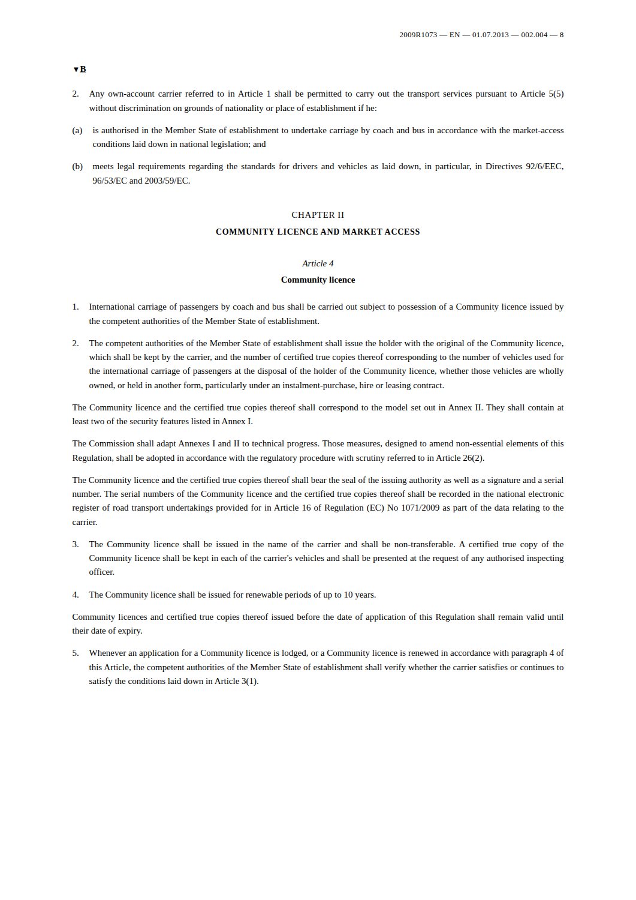2009R1073 — EN — 01.07.2013 — 002.004 — 8
▼B
2.
Any own-account carrier referred to in Article 1 shall be permitted to carry out the transport services pursuant to Article 5(5) without discrimination on grounds of nationality or place of establishment if he:
(a)
is authorised in the Member State of establishment to undertake carriage by coach and bus in accordance with the market-access conditions laid down in national legislation; and
(b)
meets legal requirements regarding the standards for drivers and vehicles as laid down, in particular, in Directives 92/6/EEC, 96/53/EC and 2003/59/EC.
CHAPTER II
COMMUNITY LICENCE AND MARKET ACCESS
Article 4
Community licence
1.
International carriage of passengers by coach and bus shall be carried out subject to possession of a Community licence issued by the competent authorities of the Member State of establishment.
2.
The competent authorities of the Member State of establishment shall issue the holder with the original of the Community licence, which shall be kept by the carrier, and the number of certified true copies thereof corresponding to the number of vehicles used for the international carriage of passengers at the disposal of the holder of the Community licence, whether those vehicles are wholly owned, or held in another form, particularly under an instalment-purchase, hire or leasing contract.
The Community licence and the certified true copies thereof shall correspond to the model set out in Annex II. They shall contain at least two of the security features listed in Annex I.
The Commission shall adapt Annexes I and II to technical progress. Those measures, designed to amend non-essential elements of this Regulation, shall be adopted in accordance with the regulatory procedure with scrutiny referred to in Article 26(2).
The Community licence and the certified true copies thereof shall bear the seal of the issuing authority as well as a signature and a serial number. The serial numbers of the Community licence and the certified true copies thereof shall be recorded in the national electronic register of road transport undertakings provided for in Article 16 of Regulation (EC) No 1071/2009 as part of the data relating to the carrier.
3.
The Community licence shall be issued in the name of the carrier and shall be non-transferable. A certified true copy of the Community licence shall be kept in each of the carrier's vehicles and shall be presented at the request of any authorised inspecting officer.
4.
The Community licence shall be issued for renewable periods of up to 10 years.
Community licences and certified true copies thereof issued before the date of application of this Regulation shall remain valid until their date of expiry.
5.
Whenever an application for a Community licence is lodged, or a Community licence is renewed in accordance with paragraph 4 of this Article, the competent authorities of the Member State of establishment shall verify whether the carrier satisfies or continues to satisfy the conditions laid down in Article 3(1).